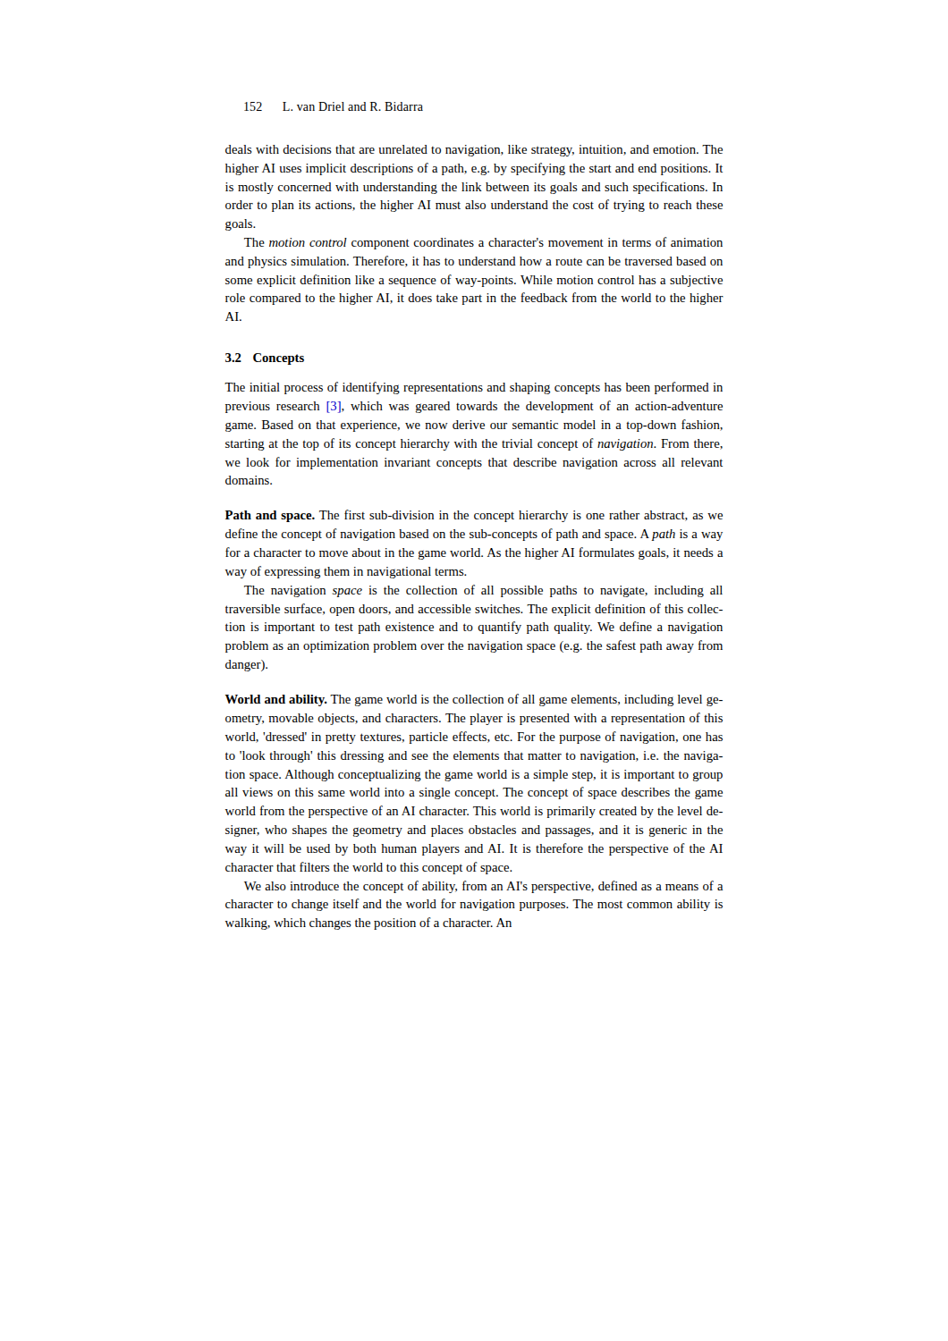152 L. van Driel and R. Bidarra
deals with decisions that are unrelated to navigation, like strategy, intuition, and emotion. The higher AI uses implicit descriptions of a path, e.g. by specifying the start and end positions. It is mostly concerned with understanding the link between its goals and such specifications. In order to plan its actions, the higher AI must also understand the cost of trying to reach these goals.
The motion control component coordinates a character's movement in terms of animation and physics simulation. Therefore, it has to understand how a route can be traversed based on some explicit definition like a sequence of way-points. While motion control has a subjective role compared to the higher AI, it does take part in the feedback from the world to the higher AI.
3.2 Concepts
The initial process of identifying representations and shaping concepts has been performed in previous research [3], which was geared towards the development of an action-adventure game. Based on that experience, we now derive our semantic model in a top-down fashion, starting at the top of its concept hierarchy with the trivial concept of navigation. From there, we look for implementation invariant concepts that describe navigation across all relevant domains.
Path and space. The first sub-division in the concept hierarchy is one rather abstract, as we define the concept of navigation based on the sub-concepts of path and space. A path is a way for a character to move about in the game world. As the higher AI formulates goals, it needs a way of expressing them in navigational terms.
The navigation space is the collection of all possible paths to navigate, including all traversible surface, open doors, and accessible switches. The explicit definition of this collection is important to test path existence and to quantify path quality. We define a navigation problem as an optimization problem over the navigation space (e.g. the safest path away from danger).
World and ability. The game world is the collection of all game elements, including level geometry, movable objects, and characters. The player is presented with a representation of this world, 'dressed' in pretty textures, particle effects, etc. For the purpose of navigation, one has to 'look through' this dressing and see the elements that matter to navigation, i.e. the navigation space. Although conceptualizing the game world is a simple step, it is important to group all views on this same world into a single concept. The concept of space describes the game world from the perspective of an AI character. This world is primarily created by the level designer, who shapes the geometry and places obstacles and passages, and it is generic in the way it will be used by both human players and AI. It is therefore the perspective of the AI character that filters the world to this concept of space.
We also introduce the concept of ability, from an AI's perspective, defined as a means of a character to change itself and the world for navigation purposes. The most common ability is walking, which changes the position of a character. An